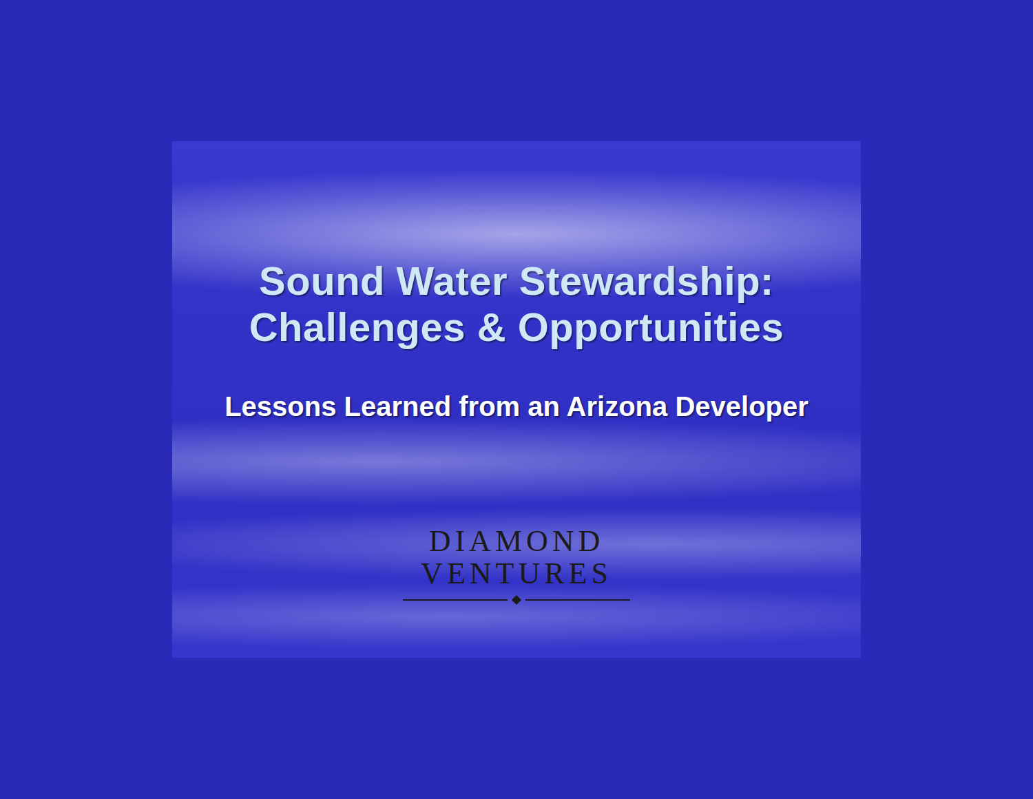Sound Water Stewardship:
Challenges & Opportunities
Lessons Learned from an Arizona Developer
DIAMOND
VENTURES